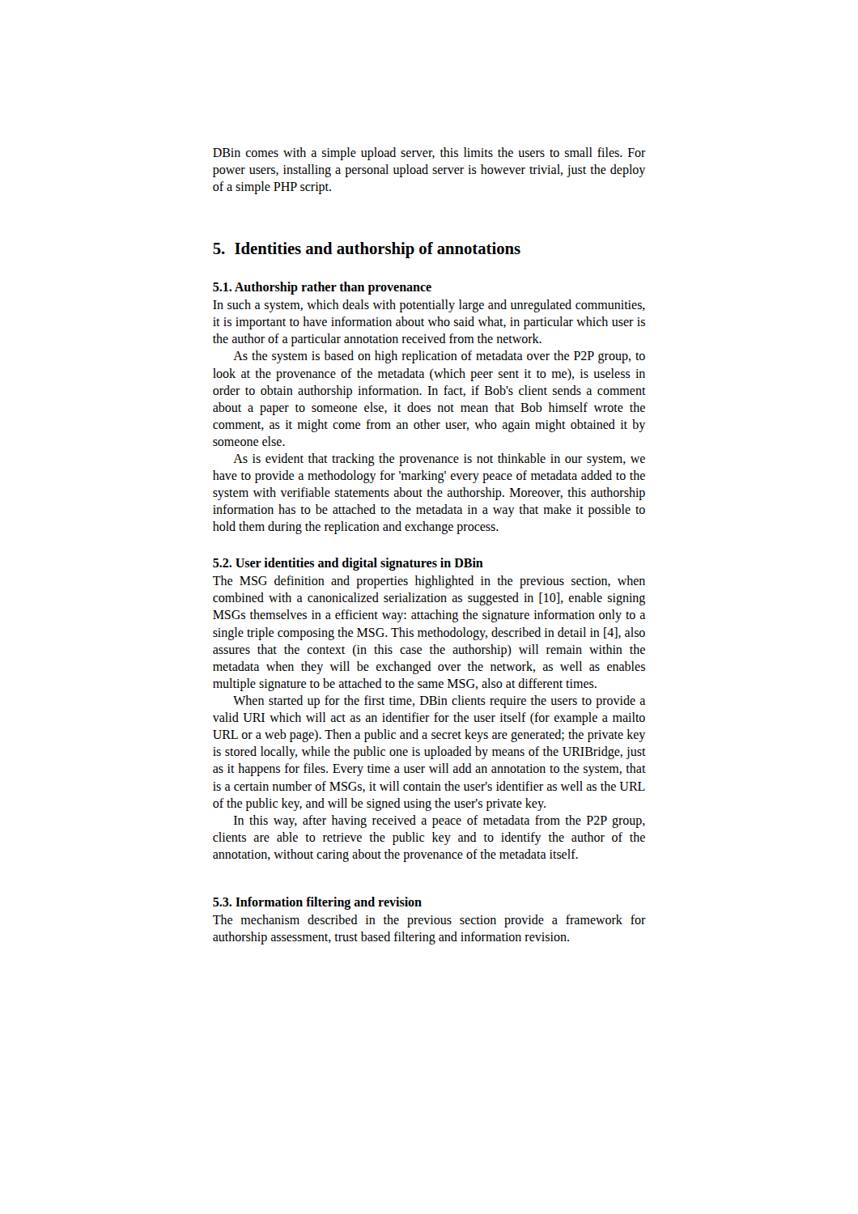DBin comes with a simple upload server, this limits the users to small files. For power users, installing a personal upload server is however trivial, just the deploy of a simple PHP script.
5. Identities and authorship of annotations
5.1. Authorship rather than provenance
In such a system, which deals with potentially large and unregulated communities, it is important to have information about who said what, in particular which user is the author of a particular annotation received from the network.
As the system is based on high replication of metadata over the P2P group, to look at the provenance of the metadata (which peer sent it to me), is useless in order to obtain authorship information. In fact, if Bob's client sends a comment about a paper to someone else, it does not mean that Bob himself wrote the comment, as it might come from an other user, who again might obtained it by someone else.
As is evident that tracking the provenance is not thinkable in our system, we have to provide a methodology for 'marking' every peace of metadata added to the system with verifiable statements about the authorship. Moreover, this authorship information has to be attached to the metadata in a way that make it possible to hold them during the replication and exchange process.
5.2. User identities and digital signatures in DBin
The MSG definition and properties highlighted in the previous section, when combined with a canonicalized serialization as suggested in [10], enable signing MSGs themselves in a efficient way: attaching the signature information only to a single triple composing the MSG. This methodology, described in detail in [4], also assures that the context (in this case the authorship) will remain within the metadata when they will be exchanged over the network, as well as enables multiple signature to be attached to the same MSG, also at different times.
When started up for the first time, DBin clients require the users to provide a valid URI which will act as an identifier for the user itself (for example a mailto URL or a web page). Then a public and a secret keys are generated; the private key is stored locally, while the public one is uploaded by means of the URIBridge, just as it happens for files. Every time a user will add an annotation to the system, that is a certain number of MSGs, it will contain the user's identifier as well as the URL of the public key, and will be signed using the user's private key.
In this way, after having received a peace of metadata from the P2P group, clients are able to retrieve the public key and to identify the author of the annotation, without caring about the provenance of the metadata itself.
5.3. Information filtering and revision
The mechanism described in the previous section provide a framework for authorship assessment, trust based filtering and information revision.